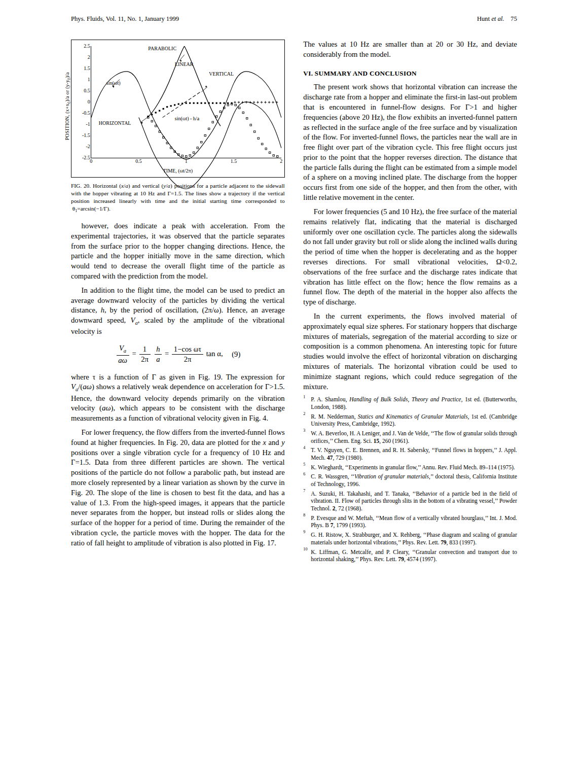Phys. Fluids, Vol. 11, No. 1, January 1999
Hunt et al. 75
POSITION, (x+x0)/a or (y-y0)/a 2.5 2 1.5 1 0.5 0 -0.5 -1 -1.5 -2 -2.5 0 0.5 1 1.5 2 PARABOLIC LINEAR VERTICAL sin(ωt) HORIZONTAL sin(ωt) - h/a
TIME, (ωt/2π)
FIG. 20. Horizontal (x/a) and vertical (y/a) positions for a particle adjacent to the sidewall with the hopper vibrating at 10 Hz and Γ=1.5. The lines show a trajectory if the vertical position increased linearly with time and the initial starting time corresponded to θ1=arcsin(−1/Γ).
however, does indicate a peak with acceleration. From the experimental trajectories, it was observed that the particle separates from the surface prior to the hopper changing directions. Hence, the particle and the hopper initially move in the same direction, which would tend to decrease the overall flight time of the particle as compared with the prediction from the model.
In addition to the flight time, the model can be used to predict an average downward velocity of the particles by dividing the vertical distance, h, by the period of oscillation, (2π/ω). Hence, an average downward speed, Va, scaled by the amplitude of the vibrational velocity is
Va aω = 12π ha = 1−cos ωτ 2π tan α,
(9)
where τ is a function of Γ as given in Fig. 19. The expression for Va/(aω) shows a relatively weak dependence on acceleration for Γ>1.5. Hence, the downward velocity depends primarily on the vibration velocity (aω), which appears to be consistent with the discharge measurements as a function of vibrational velocity given in Fig. 4.
For lower frequency, the flow differs from the inverted-funnel flows found at higher frequencies. In Fig. 20, data are plotted for the x and y positions over a single vibration cycle for a frequency of 10 Hz and Γ=1.5. Data from three different particles are shown. The vertical positions of the particle do not follow a parabolic path, but instead are more closely represented by a linear variation as shown by the curve in Fig. 20. The slope of the line is chosen to best fit the data, and has a value of 1.3. From the high-speed images, it appears that the particle never separates from the hopper, but instead rolls or slides along the surface of the hopper for a period of time. During the remainder of the vibration cycle, the particle moves with the hopper. The data for the ratio of fall height to amplitude of vibration is also plotted in Fig. 17.
The values at 10 Hz are smaller than at 20 or 30 Hz, and deviate considerably from the model.
VI. SUMMARY AND CONCLUSION
The present work shows that horizontal vibration can increase the discharge rate from a hopper and eliminate the first-in last-out problem that is encountered in funnel-flow designs. For Γ>1 and higher frequencies (above 20 Hz), the flow exhibits an inverted-funnel pattern as reflected in the surface angle of the free surface and by visualization of the flow. For inverted-funnel flows, the particles near the wall are in free flight over part of the vibration cycle. This free flight occurs just prior to the point that the hopper reverses direction. The distance that the particle falls during the flight can be estimated from a simple model of a sphere on a moving inclined plate. The discharge from the hopper occurs first from one side of the hopper, and then from the other, with little relative movement in the center.
For lower frequencies (5 and 10 Hz), the free surface of the material remains relatively flat, indicating that the material is discharged uniformly over one oscillation cycle. The particles along the sidewalls do not fall under gravity but roll or slide along the inclined walls during the period of time when the hopper is decelerating and as the hopper reverses directions. For small vibrational velocities, Ω<0.2, observations of the free surface and the discharge rates indicate that vibration has little effect on the flow; hence the flow remains as a funnel flow. The depth of the material in the hopper also affects the type of discharge.
In the current experiments, the flows involved material of approximately equal size spheres. For stationary hoppers that discharge mixtures of materials, segregation of the material according to size or composition is a common phenomena. An interesting topic for future studies would involve the effect of horizontal vibration on discharging mixtures of materials. The horizontal vibration could be used to minimize stagnant regions, which could reduce segregation of the mixture.
P. A. Shamlou, Handling of Bulk Solids, Theory and Practice, 1st ed. (Butterworths, London, 1988).
R. M. Nedderman, Statics and Kinematics of Granular Materials, 1st ed. (Cambridge University Press, Cambridge, 1992).
W. A. Beverloo, H. A Leniger, and J. Van de Velde, ‘‘The flow of granular solids through orifices,’’ Chem. Eng. Sci. 15, 260 (1961).
T. V. Nguyen, C. E. Brennen, and R. H. Sabersky, ‘‘Funnel flows in hoppers,’’ J. Appl. Mech. 47, 729 (1980).
K. Wieghardt, ‘‘Experiments in granular flow,’’ Annu. Rev. Fluid Mech. 89–114 (1975).
C. R. Wassgren, ‘‘Vibration of granular materials,’’ doctoral thesis, California Institute of Technology, 1996.
A. Suzuki, H. Takahashi, and T. Tanaka, ‘‘Behavior of a particle bed in the field of vibration. II. Flow of particles through slits in the bottom of a vibrating vessel,’’ Powder Technol. 2, 72 (1968).
P. Evesque and W. Meftah, ‘‘Mean flow of a vertically vibrated hourglass,’’ Int. J. Mod. Phys. B 7, 1799 (1993).
G. H. Ristow, X. Strabburger, and X. Rehberg, ‘‘Phase diagram and scaling of granular materials under horizontal vibrations,’’ Phys. Rev. Lett. 79, 833 (1997).
K. Liffman, G. Metcalfe, and P. Cleary, ‘‘Granular convection and transport due to horizontal shaking,’’ Phys. Rev. Lett. 79, 4574 (1997).